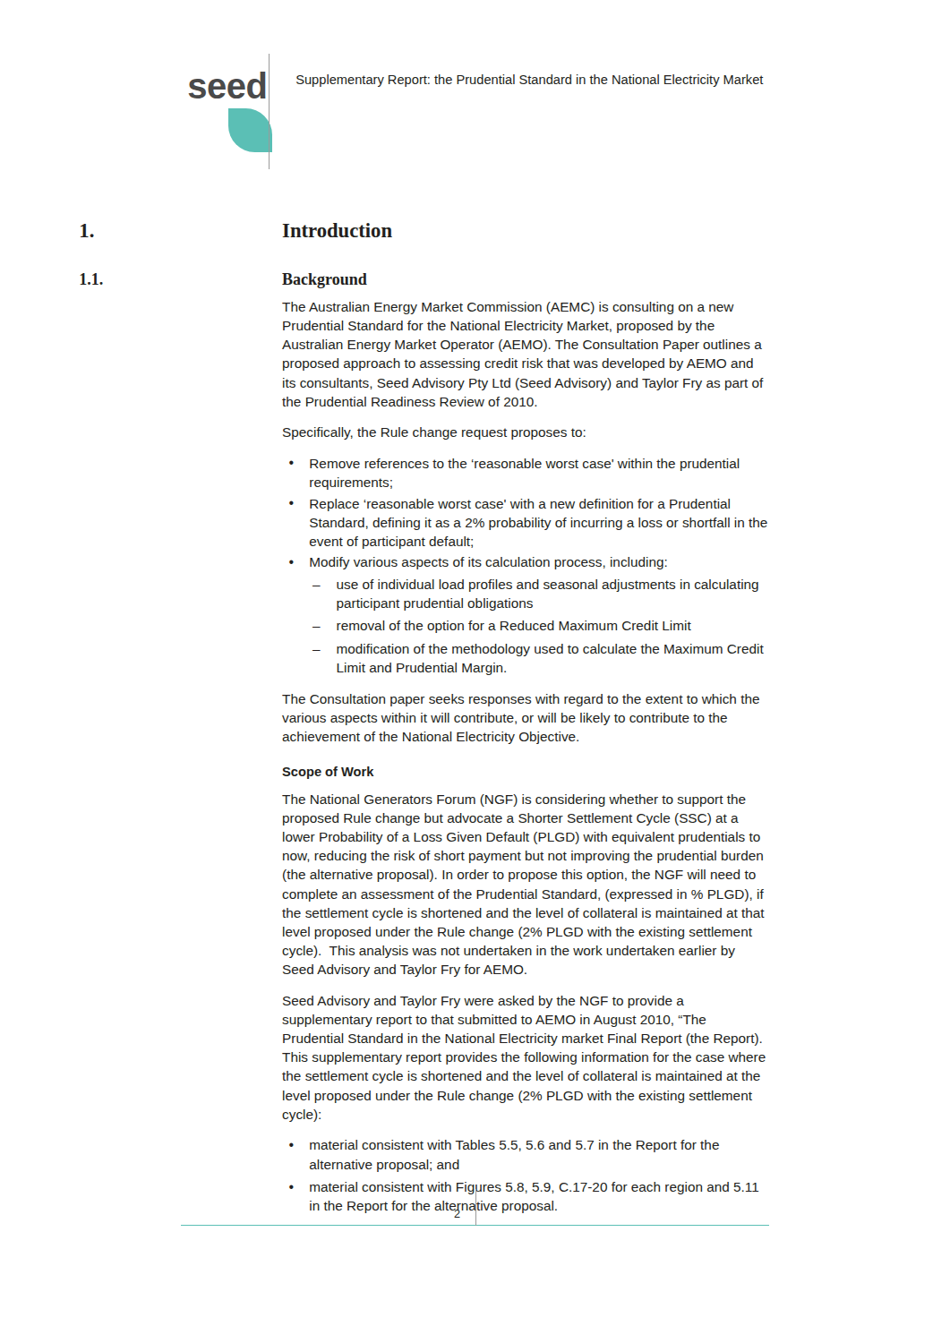seed
Supplementary Report: the Prudential Standard in the National Electricity Market
1. Introduction
1.1. Background
The Australian Energy Market Commission (AEMC) is consulting on a new Prudential Standard for the National Electricity Market, proposed by the Australian Energy Market Operator (AEMO). The Consultation Paper outlines a proposed approach to assessing credit risk that was developed by AEMO and its consultants, Seed Advisory Pty Ltd (Seed Advisory) and Taylor Fry as part of the Prudential Readiness Review of 2010.
Specifically, the Rule change request proposes to:
Remove references to the ‘reasonable worst case' within the prudential requirements;
Replace ‘reasonable worst case' with a new definition for a Prudential Standard, defining it as a 2% probability of incurring a loss or shortfall in the event of participant default;
Modify various aspects of its calculation process, including:
use of individual load profiles and seasonal adjustments in calculating participant prudential obligations
removal of the option for a Reduced Maximum Credit Limit
modification of the methodology used to calculate the Maximum Credit Limit and Prudential Margin.
The Consultation paper seeks responses with regard to the extent to which the various aspects within it will contribute, or will be likely to contribute to the achievement of the National Electricity Objective.
Scope of Work
The National Generators Forum (NGF) is considering whether to support the proposed Rule change but advocate a Shorter Settlement Cycle (SSC) at a lower Probability of a Loss Given Default (PLGD) with equivalent prudentials to now, reducing the risk of short payment but not improving the prudential burden (the alternative proposal). In order to propose this option, the NGF will need to complete an assessment of the Prudential Standard, (expressed in % PLGD), if the settlement cycle is shortened and the level of collateral is maintained at that level proposed under the Rule change (2% PLGD with the existing settlement cycle). This analysis was not undertaken in the work undertaken earlier by Seed Advisory and Taylor Fry for AEMO.
Seed Advisory and Taylor Fry were asked by the NGF to provide a supplementary report to that submitted to AEMO in August 2010, “The Prudential Standard in the National Electricity market Final Report (the Report). This supplementary report provides the following information for the case where the settlement cycle is shortened and the level of collateral is maintained at the level proposed under the Rule change (2% PLGD with the existing settlement cycle):
material consistent with Tables 5.5, 5.6 and 5.7 in the Report for the alternative proposal; and
material consistent with Figures 5.8, 5.9, C.17-20 for each region and 5.11 in the Report for the alternative proposal.
2